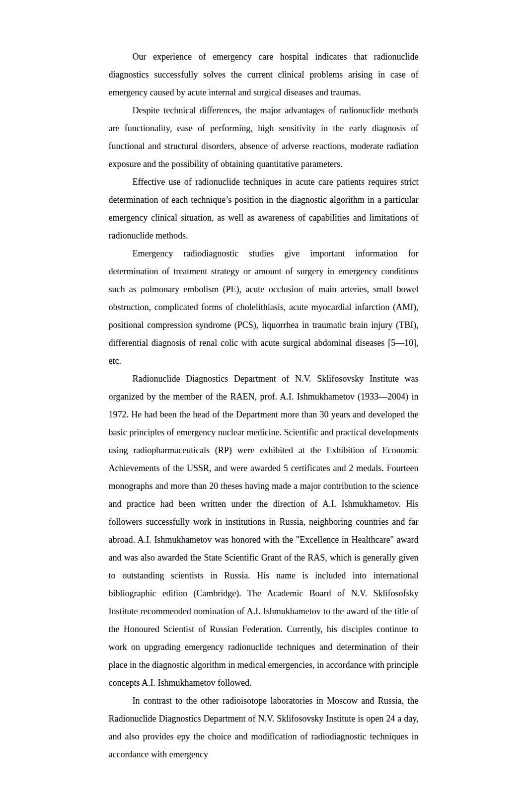Our experience of emergency care hospital indicates that radionuclide diagnostics successfully solves the current clinical problems arising in case of emergency caused by acute internal and surgical diseases and traumas.
Despite technical differences, the major advantages of radionuclide methods are functionality, ease of performing, high sensitivity in the early diagnosis of functional and structural disorders, absence of adverse reactions, moderate radiation exposure and the possibility of obtaining quantitative parameters.
Effective use of radionuclide techniques in acute care patients requires strict determination of each technique’s position in the diagnostic algorithm in a particular emergency clinical situation, as well as awareness of capabilities and limitations of radionuclide methods.
Emergency radiodiagnostic studies give important information for determination of treatment strategy or amount of surgery in emergency conditions such as pulmonary embolism (PE), acute occlusion of main arteries, small bowel obstruction, complicated forms of cholelithiasis, acute myocardial infarction (AMI), positional compression syndrome (PCS), liquorrhea in traumatic brain injury (TBI), differential diagnosis of renal colic with acute surgical abdominal diseases [5—10], etc.
Radionuclide Diagnostics Department of N.V. Sklifosovsky Institute was organized by the member of the RAEN, prof. A.I. Ishmukhametov (1933—2004) in 1972. He had been the head of the Department more than 30 years and developed the basic principles of emergency nuclear medicine. Scientific and practical developments using radiopharmaceuticals (RP) were exhibited at the Exhibition of Economic Achievements of the USSR, and were awarded 5 certificates and 2 medals. Fourteen monographs and more than 20 theses having made a major contribution to the science and practice had been written under the direction of A.I. Ishmukhametov. His followers successfully work in institutions in Russia, neighboring countries and far abroad. A.I. Ishmukhametov was honored with the "Excellence in Healthcare" award and was also awarded the State Scientific Grant of the RAS, which is generally given to outstanding scientists in Russia. His name is included into international bibliographic edition (Cambridge). The Academic Board of N.V. Sklifosofsky Institute recommended nomination of A.I. Ishmukhametov to the award of the title of the Honoured Scientist of Russian Federation. Currently, his disciples continue to work on upgrading emergency radionuclide techniques and determination of their place in the diagnostic algorithm in medical emergencies, in accordance with principle concepts A.I. Ishmukhametov followed.
In contrast to the other radioisotope laboratories in Moscow and Russia, the Radionuclide Diagnostics Department of N.V. Sklifosovsky Institute is open 24 a day, and also provides epy the choice and modification of radiodiagnostic techniques in accordance with emergency